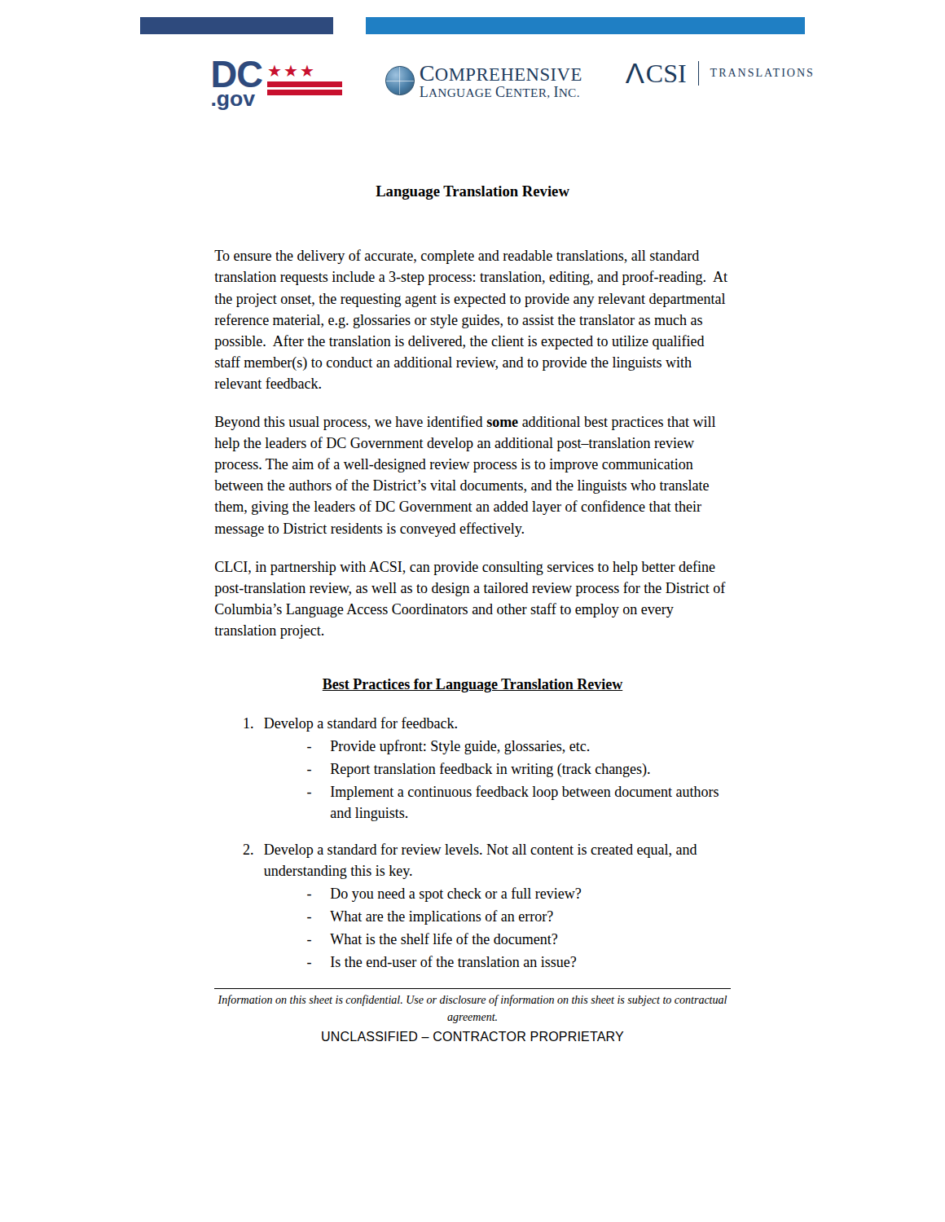DC .gov
★★★
COMPREHENSIVE
LANGUAGE CENTER, INC.
Λ CSI
TRANSLATIONS
Language Translation Review
To ensure the delivery of accurate, complete and readable translations, all standard translation requests include a 3-step process: translation, editing, and proof-reading. At the project onset, the requesting agent is expected to provide any relevant departmental reference material, e.g. glossaries or style guides, to assist the translator as much as possible. After the translation is delivered, the client is expected to utilize qualified staff member(s) to conduct an additional review, and to provide the linguists with relevant feedback.
Beyond this usual process, we have identified some additional best practices that will help the leaders of DC Government develop an additional post–translation review process. The aim of a well-designed review process is to improve communication between the authors of the District’s vital documents, and the linguists who translate them, giving the leaders of DC Government an added layer of confidence that their message to District residents is conveyed effectively.
CLCI, in partnership with ACSI, can provide consulting services to help better define post-translation review, as well as to design a tailored review process for the District of Columbia’s Language Access Coordinators and other staff to employ on every translation project.
Best Practices for Language Translation Review
Develop a standard for feedback.
Provide upfront: Style guide, glossaries, etc.
Report translation feedback in writing (track changes).
Implement a continuous feedback loop between document authors and linguists.
Develop a standard for review levels. Not all content is created equal, and understanding this is key.
Do you need a spot check or a full review?
What are the implications of an error?
What is the shelf life of the document?
Is the end-user of the translation an issue?
Information on this sheet is confidential. Use or disclosure of information on this sheet is subject to contractual agreement.
UNCLASSIFIED – CONTRACTOR PROPRIETARY